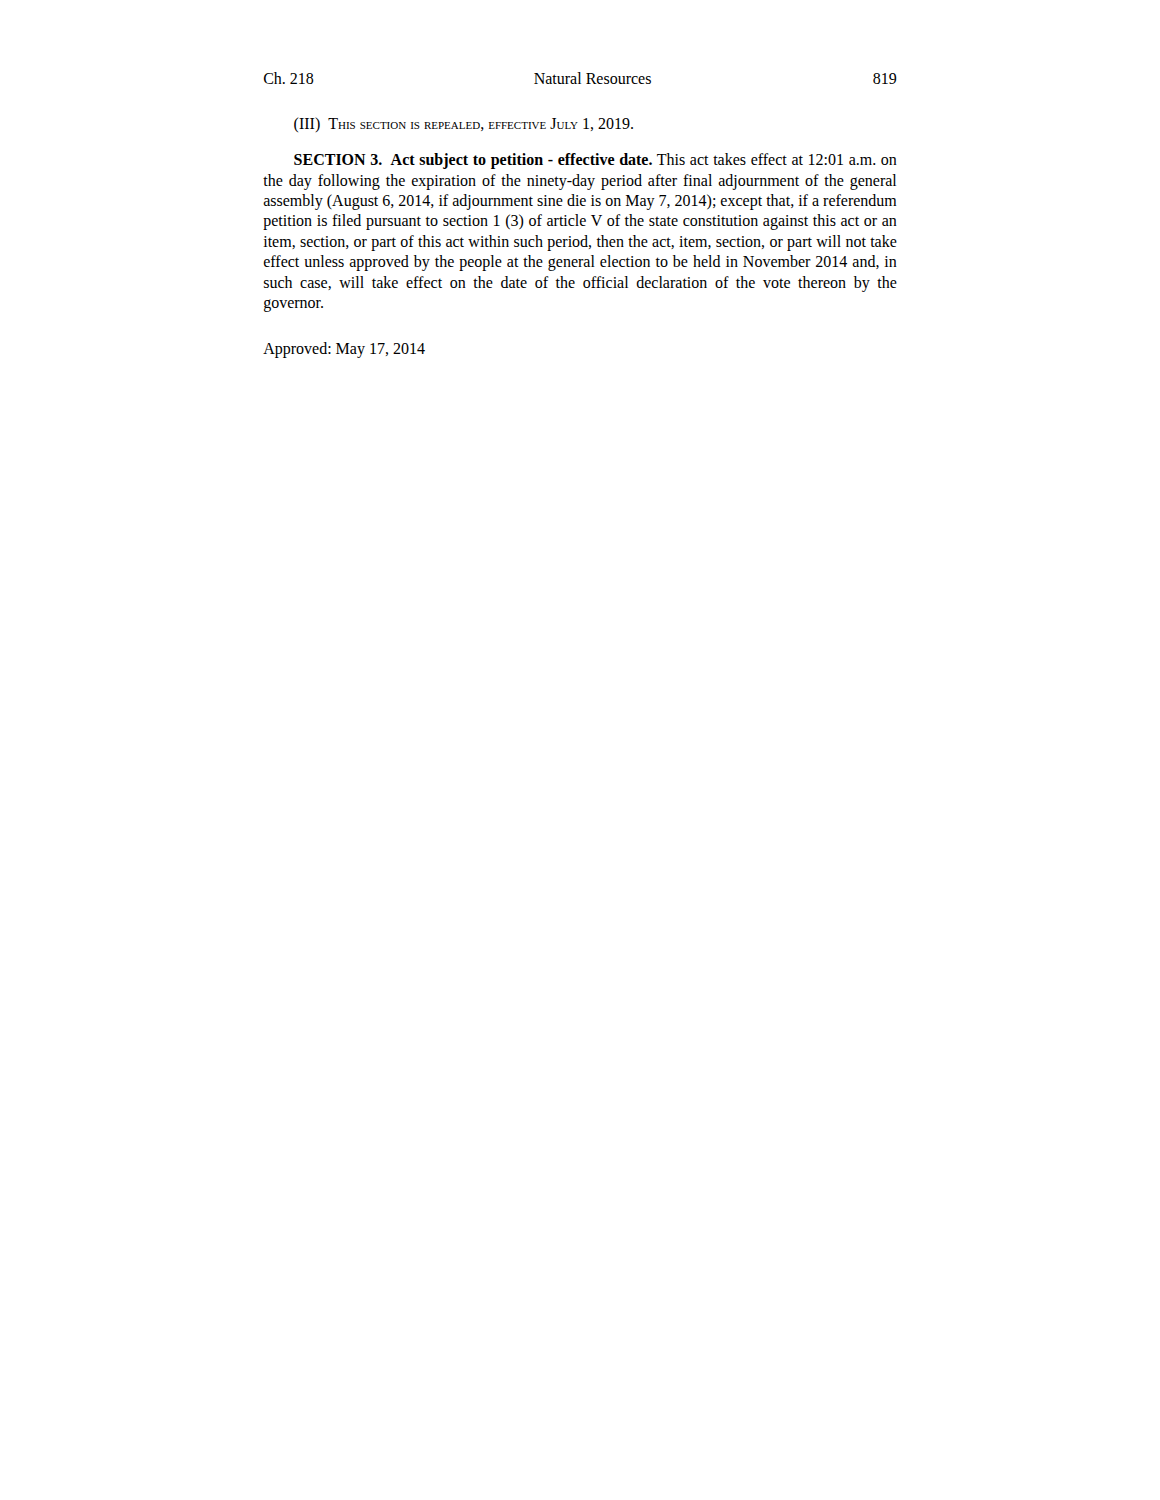Ch. 218
Natural Resources
819
(III) This section is repealed, effective July 1, 2019.
SECTION 3. Act subject to petition - effective date. This act takes effect at 12:01 a.m. on the day following the expiration of the ninety-day period after final adjournment of the general assembly (August 6, 2014, if adjournment sine die is on May 7, 2014); except that, if a referendum petition is filed pursuant to section 1 (3) of article V of the state constitution against this act or an item, section, or part of this act within such period, then the act, item, section, or part will not take effect unless approved by the people at the general election to be held in November 2014 and, in such case, will take effect on the date of the official declaration of the vote thereon by the governor.
Approved: May 17, 2014